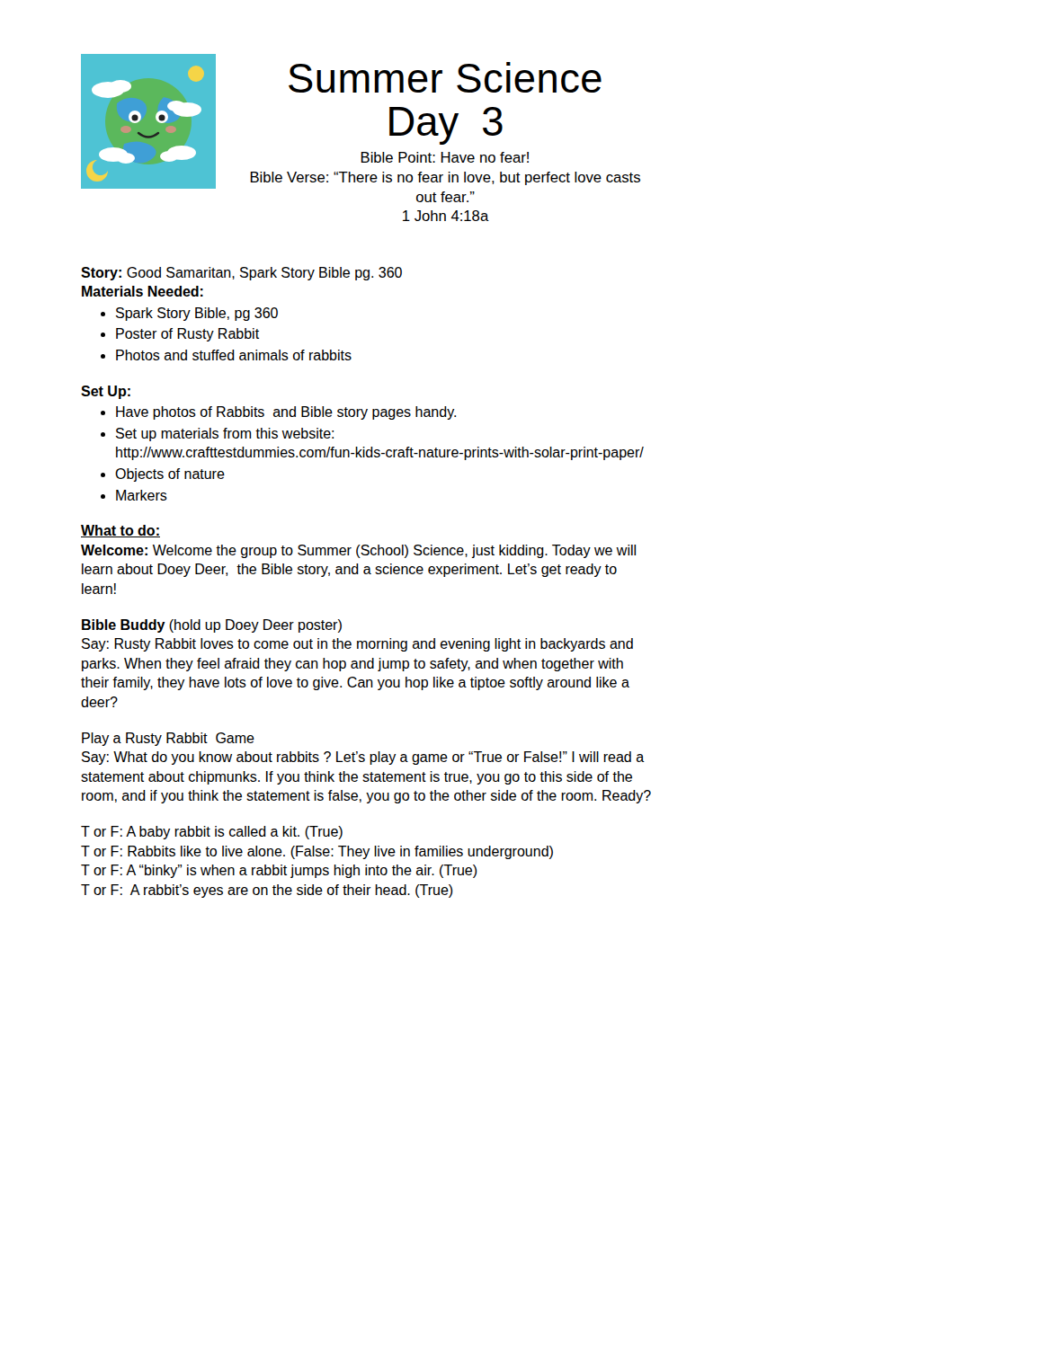Summer Science
Day 3
Bible Point: Have no fear!
Bible Verse: “There is no fear in love, but perfect love casts out fear.”
1 John 4:18a
Story: Good Samaritan, Spark Story Bible pg. 360
Materials Needed:
Spark Story Bible, pg 360
Poster of Rusty Rabbit
Photos and stuffed animals of rabbits
Set Up:
Have photos of Rabbits and Bible story pages handy.
Set up materials from this website:
http://www.crafttestdummies.com/fun-kids-craft-nature-prints-with-solar-print-paper/
Objects of nature
Markers
What to do:
Welcome: Welcome the group to Summer (School) Science, just kidding. Today we will learn about Doey Deer, the Bible story, and a science experiment. Let’s get ready to learn!
Bible Buddy (hold up Doey Deer poster)
Say: Rusty Rabbit loves to come out in the morning and evening light in backyards and parks. When they feel afraid they can hop and jump to safety, and when together with their family, they have lots of love to give. Can you hop like a tiptoe softly around like a deer?
Play a Rusty Rabbit Game
Say: What do you know about rabbits ? Let’s play a game or “True or False!” I will read a statement about chipmunks. If you think the statement is true, you go to this side of the room, and if you think the statement is false, you go to the other side of the room. Ready?
T or F: A baby rabbit is called a kit. (True)
T or F: Rabbits like to live alone. (False: They live in families underground)
T or F: A “binky” is when a rabbit jumps high into the air. (True)
T or F: A rabbit’s eyes are on the side of their head. (True)